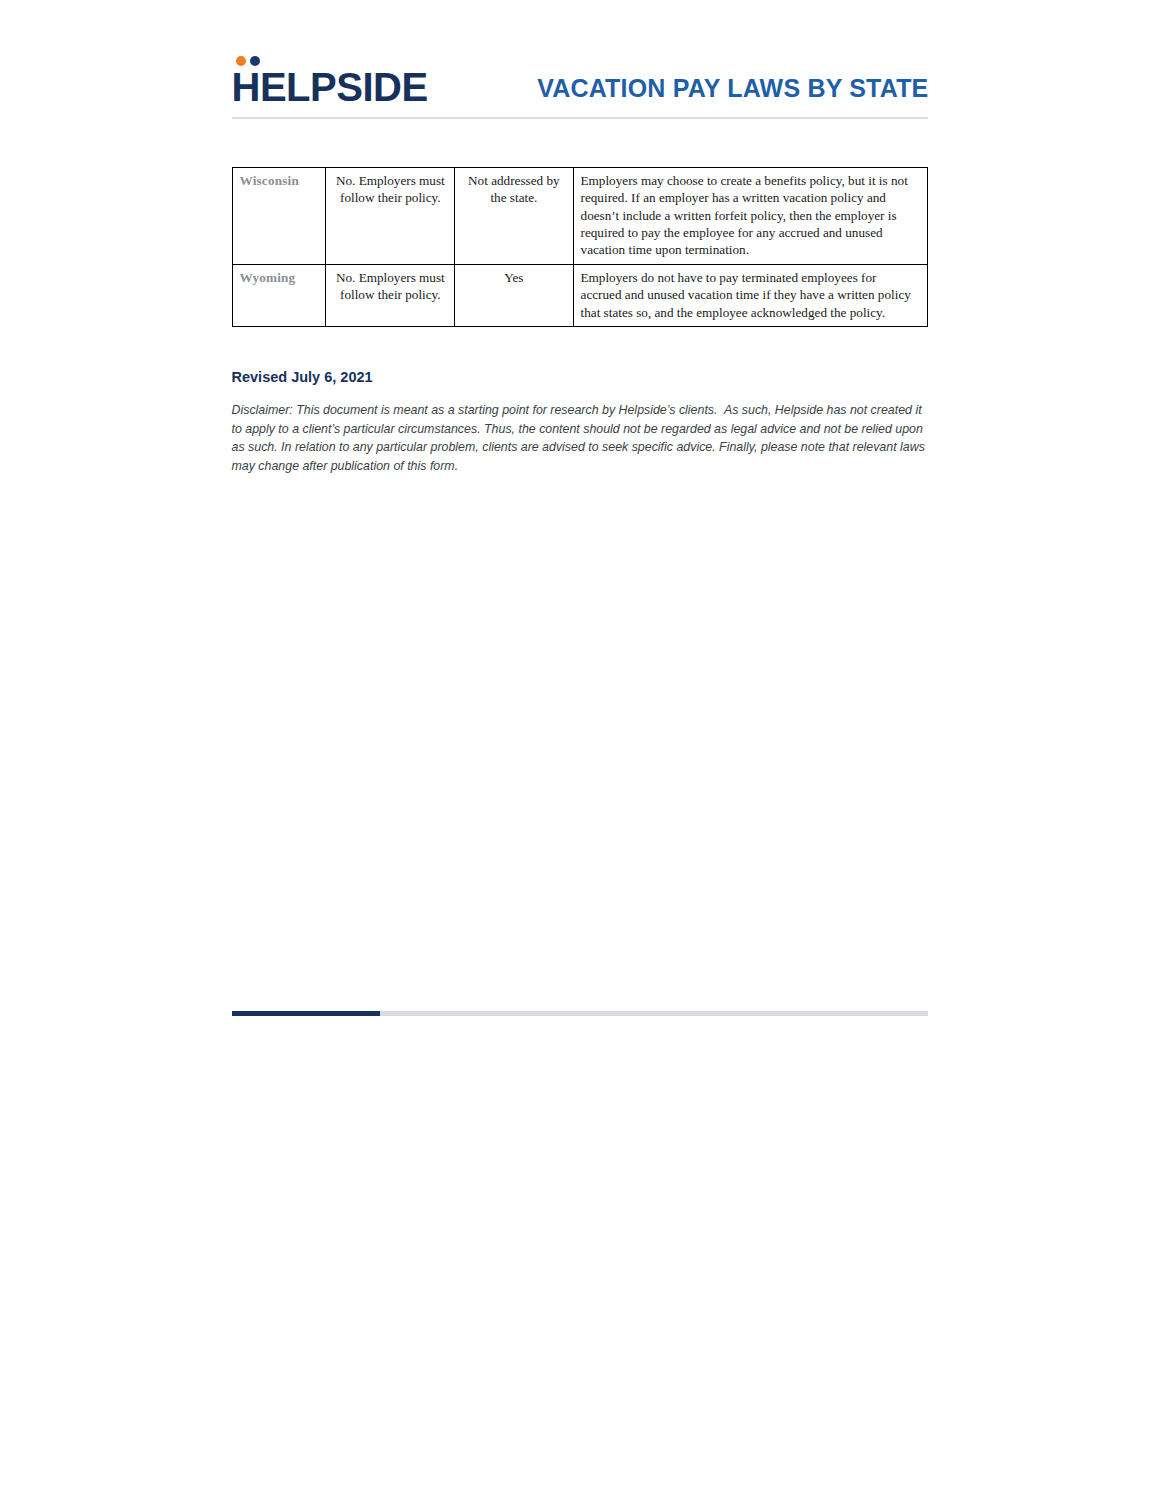HELPSIDE
VACATION PAY LAWS BY STATE
| Wisconsin | No. Employers must follow their policy. | Not addressed by the state. | Employers may choose to create a benefits policy, but it is not required. If an employer has a written vacation policy and doesn’t include a written forfeit policy, then the employer is required to pay the employee for any accrued and unused vacation time upon termination. |
| Wyoming | No. Employers must follow their policy. | Yes | Employers do not have to pay terminated employees for accrued and unused vacation time if they have a written policy that states so, and the employee acknowledged the policy. |
Revised July 6, 2021
Disclaimer: This document is meant as a starting point for research by Helpside’s clients. As such, Helpside has not created it to apply to a client’s particular circumstances. Thus, the content should not be regarded as legal advice and not be relied upon as such. In relation to any particular problem, clients are advised to seek specific advice. Finally, please note that relevant laws may change after publication of this form.